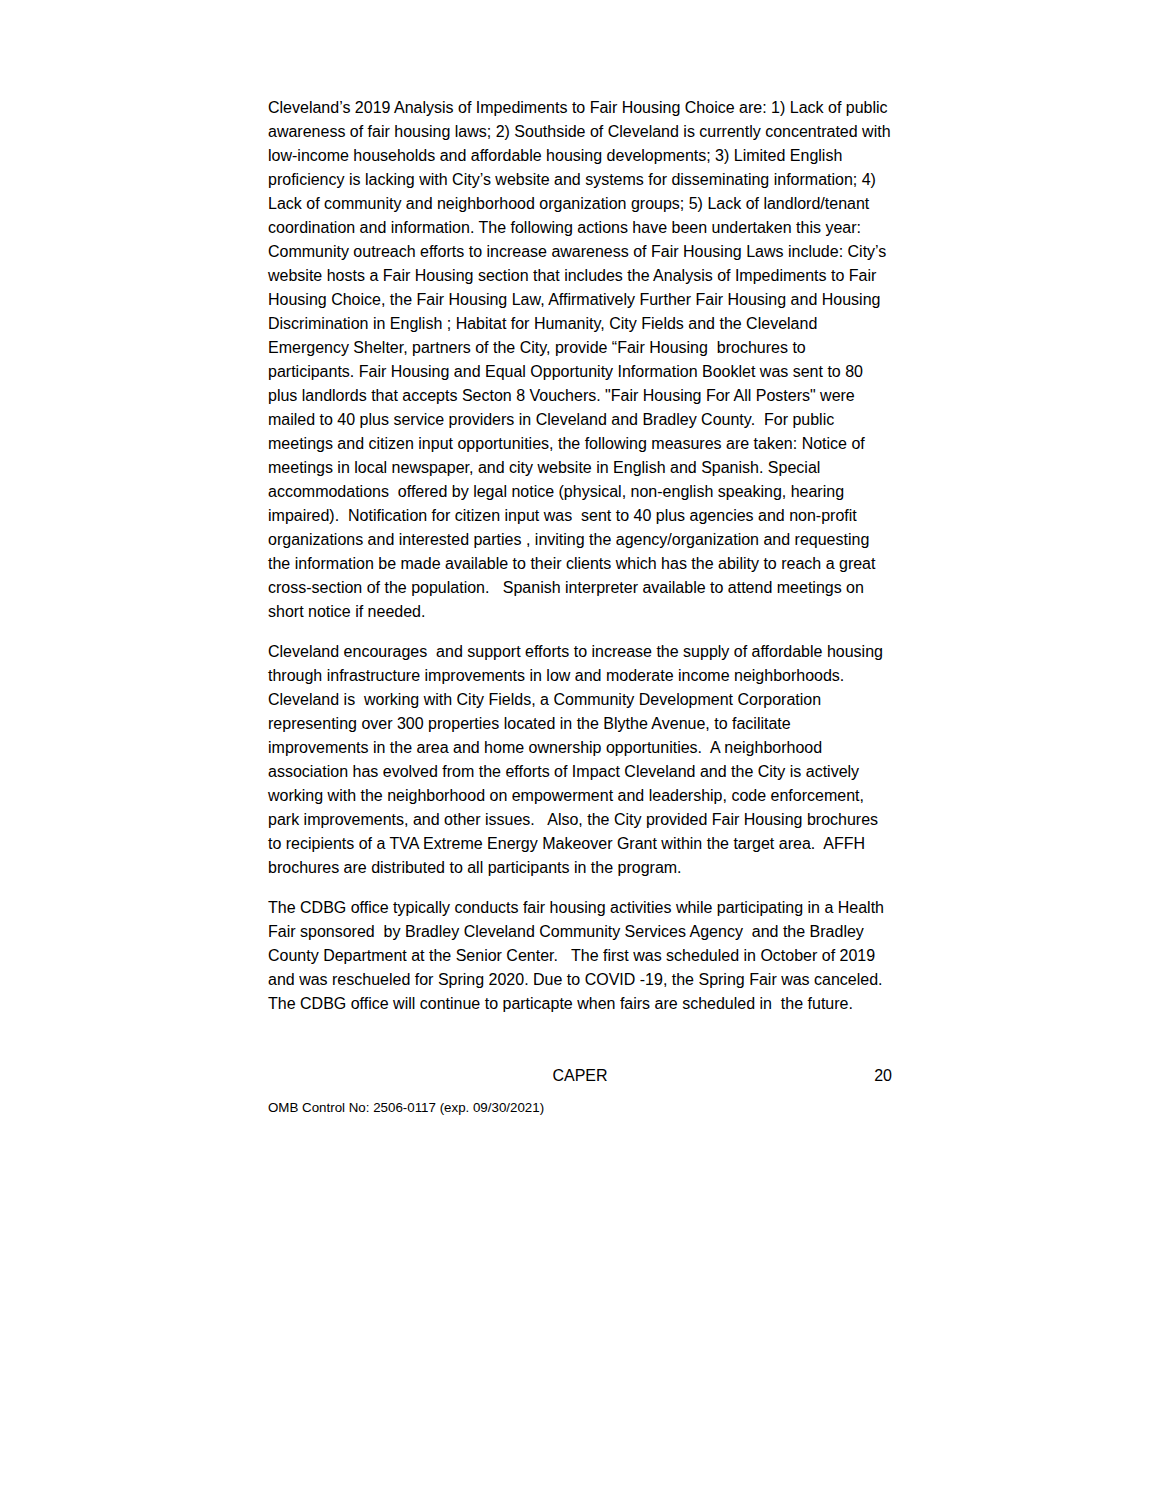Cleveland’s 2019 Analysis of Impediments to Fair Housing Choice are: 1) Lack of public awareness of fair housing laws; 2) Southside of Cleveland is currently concentrated with low-income households and affordable housing developments; 3) Limited English proficiency is lacking with City’s website and systems for disseminating information; 4) Lack of community and neighborhood organization groups; 5) Lack of landlord/tenant coordination and information. The following actions have been undertaken this year: Community outreach efforts to increase awareness of Fair Housing Laws include: City’s website hosts a Fair Housing section that includes the Analysis of Impediments to Fair Housing Choice, the Fair Housing Law, Affirmatively Further Fair Housing and Housing Discrimination in English ; Habitat for Humanity, City Fields and the Cleveland Emergency Shelter, partners of the City, provide “Fair Housing brochures to participants. Fair Housing and Equal Opportunity Information Booklet was sent to 80 plus landlords that accepts Secton 8 Vouchers. "Fair Housing For All Posters" were mailed to 40 plus service providers in Cleveland and Bradley County. For public meetings and citizen input opportunities, the following measures are taken: Notice of meetings in local newspaper, and city website in English and Spanish. Special accommodations offered by legal notice (physical, non-english speaking, hearing impaired). Notification for citizen input was sent to 40 plus agencies and non-profit organizations and interested parties , inviting the agency/organization and requesting the information be made available to their clients which has the ability to reach a great cross-section of the population. Spanish interpreter available to attend meetings on short notice if needed.
Cleveland encourages and support efforts to increase the supply of affordable housing through infrastructure improvements in low and moderate income neighborhoods. Cleveland is working with City Fields, a Community Development Corporation representing over 300 properties located in the Blythe Avenue, to facilitate improvements in the area and home ownership opportunities. A neighborhood association has evolved from the efforts of Impact Cleveland and the City is actively working with the neighborhood on empowerment and leadership, code enforcement, park improvements, and other issues. Also, the City provided Fair Housing brochures to recipients of a TVA Extreme Energy Makeover Grant within the target area. AFFH brochures are distributed to all participants in the program.
The CDBG office typically conducts fair housing activities while participating in a Health Fair sponsored by Bradley Cleveland Community Services Agency and the Bradley County Department at the Senior Center. The first was scheduled in October of 2019 and was reschueled for Spring 2020. Due to COVID -19, the Spring Fair was canceled. The CDBG office will continue to particapte when fairs are scheduled in the future.
CAPER 20
OMB Control No: 2506-0117 (exp. 09/30/2021)